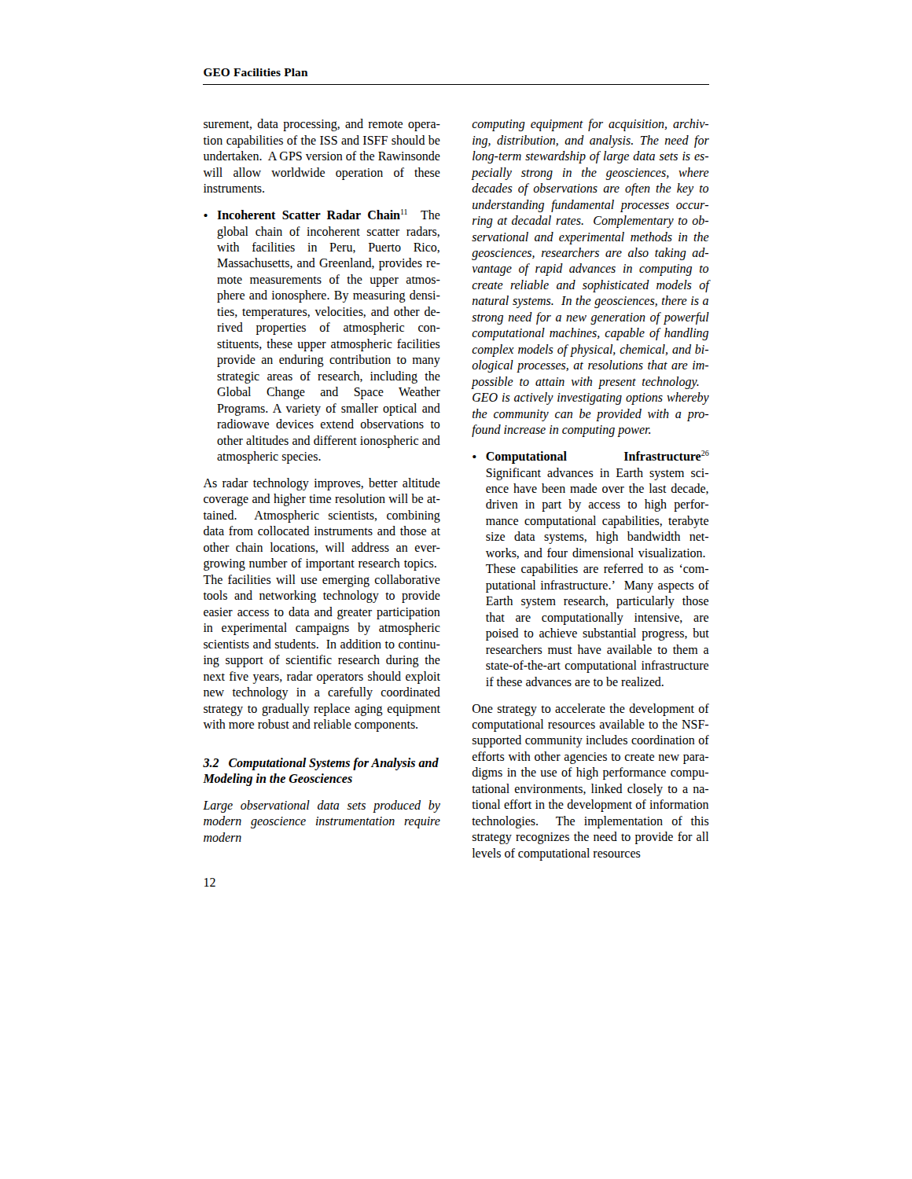GEO Facilities Plan
surement, data processing, and remote operation capabilities of the ISS and ISFF should be undertaken. A GPS version of the Rawinsonde will allow worldwide operation of these instruments.
•
Incoherent Scatter Radar Chain11 The global chain of incoherent scatter radars, with facilities in Peru, Puerto Rico, Massachusetts, and Greenland, provides remote measurements of the upper atmosphere and ionosphere. By measuring densities, temperatures, velocities, and other derived properties of atmospheric constituents, these upper atmospheric facilities provide an enduring contribution to many strategic areas of research, including the Global Change and Space Weather Programs. A variety of smaller optical and radiowave devices extend observations to other altitudes and different ionospheric and atmospheric species.
As radar technology improves, better altitude coverage and higher time resolution will be attained. Atmospheric scientists, combining data from collocated instruments and those at other chain locations, will address an ever-growing number of important research topics. The facilities will use emerging collaborative tools and networking technology to provide easier access to data and greater participation in experimental campaigns by atmospheric scientists and students. In addition to continuing support of scientific research during the next five years, radar operators should exploit new technology in a carefully coordinated strategy to gradually replace aging equipment with more robust and reliable components.
3.2 Computational Systems for Analysis and Modeling in the Geosciences
Large observational data sets produced by modern geoscience instrumentation require modern
computing equipment for acquisition, archiving, distribution, and analysis. The need for long-term stewardship of large data sets is especially strong in the geosciences, where decades of observations are often the key to understanding fundamental processes occurring at decadal rates. Complementary to observational and experimental methods in the geosciences, researchers are also taking advantage of rapid advances in computing to create reliable and sophisticated models of natural systems. In the geosciences, there is a strong need for a new generation of powerful computational machines, capable of handling complex models of physical, chemical, and biological processes, at resolutions that are impossible to attain with present technology. GEO is actively investigating options whereby the community can be provided with a profound increase in computing power.
•
Computational Infrastructure26 Significant advances in Earth system science have been made over the last decade, driven in part by access to high performance computational capabilities, terabyte size data systems, high bandwidth networks, and four dimensional visualization. These capabilities are referred to as ‘computational infrastructure.’ Many aspects of Earth system research, particularly those that are computationally intensive, are poised to achieve substantial progress, but researchers must have available to them a state-of-the-art computational infrastructure if these advances are to be realized.
One strategy to accelerate the development of computational resources available to the NSF-supported community includes coordination of efforts with other agencies to create new paradigms in the use of high performance computational environments, linked closely to a national effort in the development of information technologies. The implementation of this strategy recognizes the need to provide for all levels of computational resources
12